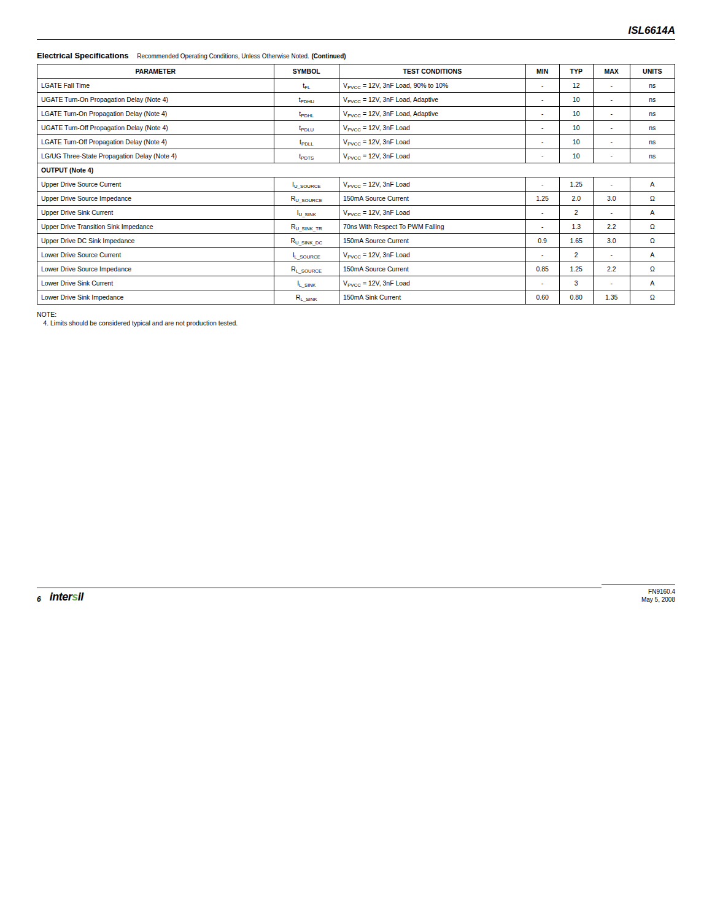ISL6614A
Electrical Specifications Recommended Operating Conditions, Unless Otherwise Noted. (Continued)
| PARAMETER | SYMBOL | TEST CONDITIONS | MIN | TYP | MAX | UNITS |
| --- | --- | --- | --- | --- | --- | --- |
| LGATE Fall Time | t FL | V PVCC = 12V, 3nF Load, 90% to 10% | - | 12 | - | ns |
| UGATE Turn-On Propagation Delay (Note 4) | t PDHU | V PVCC = 12V, 3nF Load, Adaptive | - | 10 | - | ns |
| LGATE Turn-On Propagation Delay (Note 4) | t PDHL | V PVCC = 12V, 3nF Load, Adaptive | - | 10 | - | ns |
| UGATE Turn-Off Propagation Delay (Note 4) | t PDLU | V PVCC = 12V, 3nF Load | - | 10 | - | ns |
| LGATE Turn-Off Propagation Delay (Note 4) | t PDLL | V PVCC = 12V, 3nF Load | - | 10 | - | ns |
| LG/UG Three-State Propagation Delay (Note 4) | t PDTS | V PVCC = 12V, 3nF Load | - | 10 | - | ns |
| OUTPUT (Note 4) |
| Upper Drive Source Current | I U_SOURCE | V PVCC = 12V, 3nF Load | - | 1.25 | - | A |
| Upper Drive Source Impedance | R U_SOURCE | 150mA Source Current | 1.25 | 2.0 | 3.0 | Ω |
| Upper Drive Sink Current | I U_SINK | V PVCC = 12V, 3nF Load | - | 2 | - | A |
| Upper Drive Transition Sink Impedance | R U_SINK_TR | 70ns With Respect To PWM Falling | - | 1.3 | 2.2 | Ω |
| Upper Drive DC Sink Impedance | R U_SINK_DC | 150mA Source Current | 0.9 | 1.65 | 3.0 | Ω |
| Lower Drive Source Current | I L_SOURCE | V PVCC = 12V, 3nF Load | - | 2 | - | A |
| Lower Drive Source Impedance | R L_SOURCE | 150mA Source Current | 0.85 | 1.25 | 2.2 | Ω |
| Lower Drive Sink Current | I L_SINK | V PVCC = 12V, 3nF Load | - | 3 | - | A |
| Lower Drive Sink Impedance | R L_SINK | 150mA Sink Current | 0.60 | 0.80 | 1.35 | Ω |
NOTE:
Limits should be considered typical and are not production tested.
6 intersil
FN9160.4
May 5, 2008